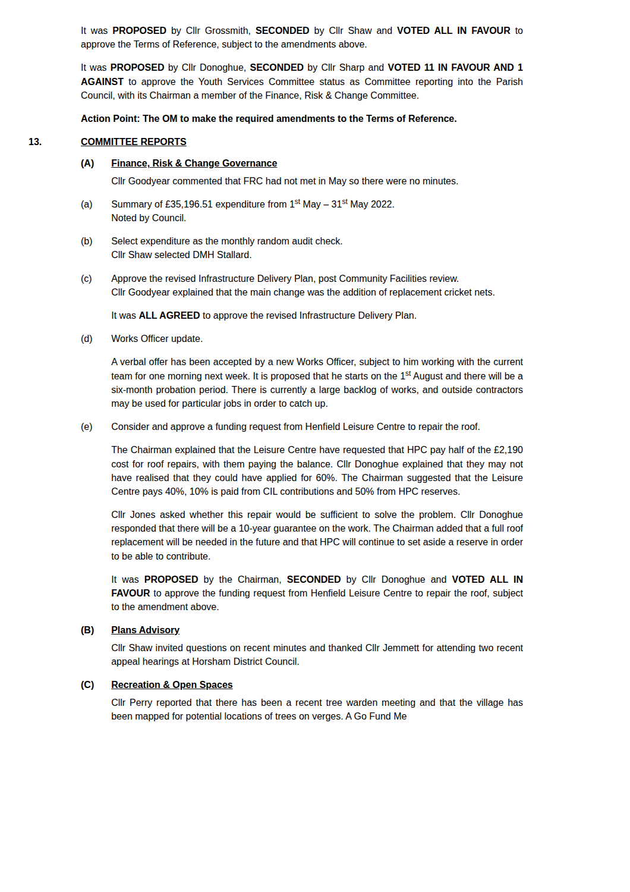It was PROPOSED by Cllr Grossmith, SECONDED by Cllr Shaw and VOTED ALL IN FAVOUR to approve the Terms of Reference, subject to the amendments above.
It was PROPOSED by Cllr Donoghue, SECONDED by Cllr Sharp and VOTED 11 IN FAVOUR AND 1 AGAINST to approve the Youth Services Committee status as Committee reporting into the Parish Council, with its Chairman a member of the Finance, Risk & Change Committee.
Action Point: The OM to make the required amendments to the Terms of Reference.
13.
COMMITTEE REPORTS
(A)
Finance, Risk & Change Governance
Cllr Goodyear commented that FRC had not met in May so there were no minutes.
(a)
Summary of £35,196.51 expenditure from 1st May – 31st May 2022.
Noted by Council.
(b)
Select expenditure as the monthly random audit check.
Cllr Shaw selected DMH Stallard.
(c)
Approve the revised Infrastructure Delivery Plan, post Community Facilities review.
Cllr Goodyear explained that the main change was the addition of replacement cricket nets.
It was ALL AGREED to approve the revised Infrastructure Delivery Plan.
(d)
Works Officer update.
A verbal offer has been accepted by a new Works Officer, subject to him working with the current team for one morning next week. It is proposed that he starts on the 1st August and there will be a six-month probation period. There is currently a large backlog of works, and outside contractors may be used for particular jobs in order to catch up.
(e)
Consider and approve a funding request from Henfield Leisure Centre to repair the roof.
The Chairman explained that the Leisure Centre have requested that HPC pay half of the £2,190 cost for roof repairs, with them paying the balance. Cllr Donoghue explained that they may not have realised that they could have applied for 60%. The Chairman suggested that the Leisure Centre pays 40%, 10% is paid from CIL contributions and 50% from HPC reserves.
Cllr Jones asked whether this repair would be sufficient to solve the problem. Cllr Donoghue responded that there will be a 10-year guarantee on the work. The Chairman added that a full roof replacement will be needed in the future and that HPC will continue to set aside a reserve in order to be able to contribute.
It was PROPOSED by the Chairman, SECONDED by Cllr Donoghue and VOTED ALL IN FAVOUR to approve the funding request from Henfield Leisure Centre to repair the roof, subject to the amendment above.
(B)
Plans Advisory
Cllr Shaw invited questions on recent minutes and thanked Cllr Jemmett for attending two recent appeal hearings at Horsham District Council.
(C)
Recreation & Open Spaces
Cllr Perry reported that there has been a recent tree warden meeting and that the village has been mapped for potential locations of trees on verges. A Go Fund Me